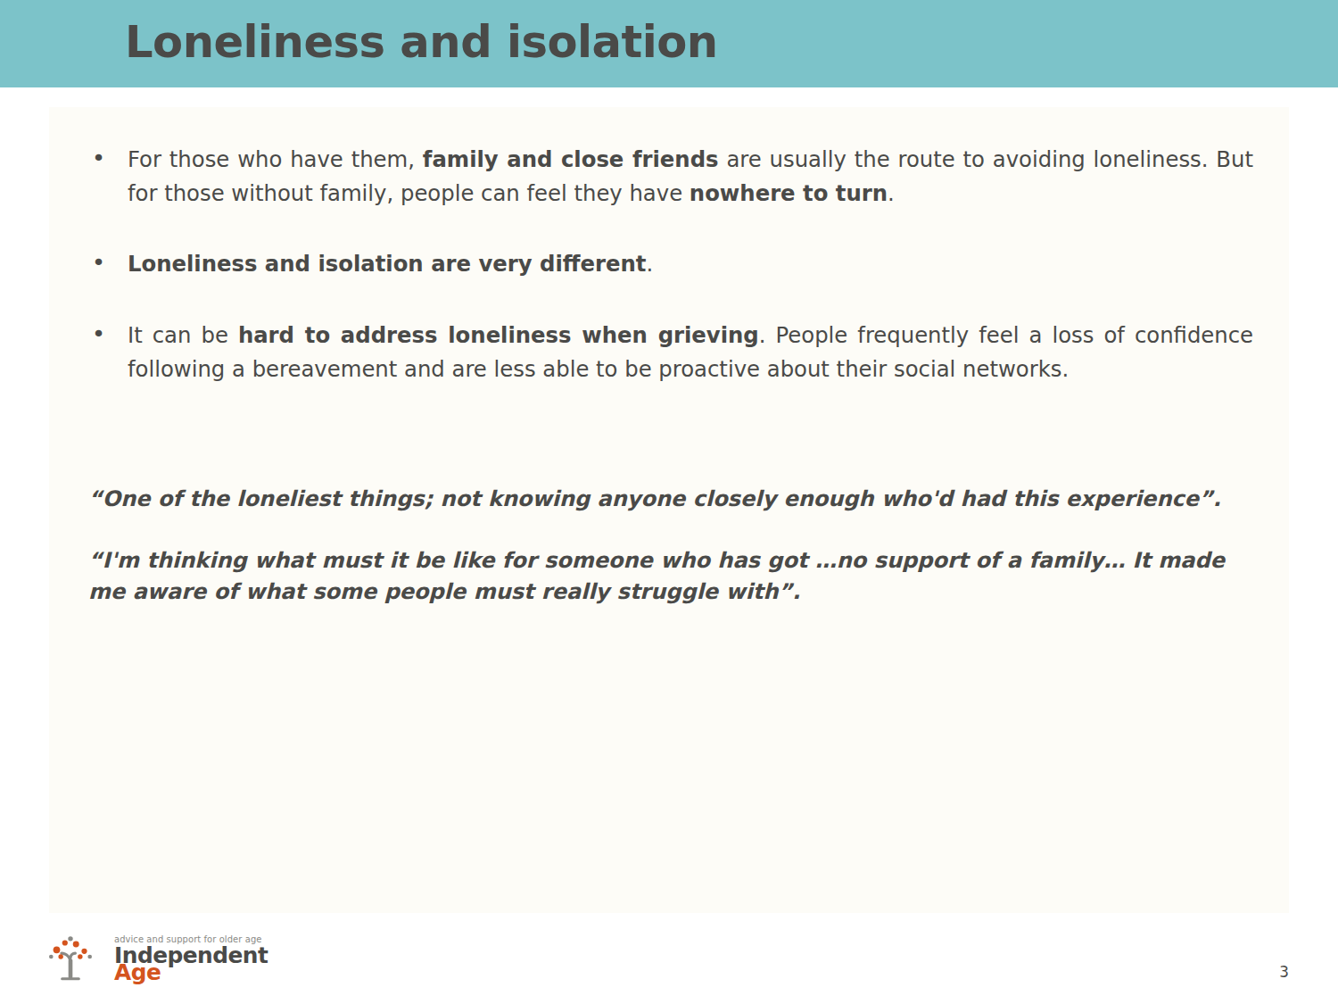Loneliness and isolation
For those who have them, family and close friends are usually the route to avoiding loneliness. But for those without family, people can feel they have nowhere to turn.
Loneliness and isolation are very different.
It can be hard to address loneliness when grieving. People frequently feel a loss of confidence following a bereavement and are less able to be proactive about their social networks.
“One of the loneliest things; not knowing anyone closely enough who'd had this experience”.
“I'm thinking what must it be like for someone who has got …no support of a family… It made me aware of what some people must really struggle with”.
advice and support for older age Independent Age
3